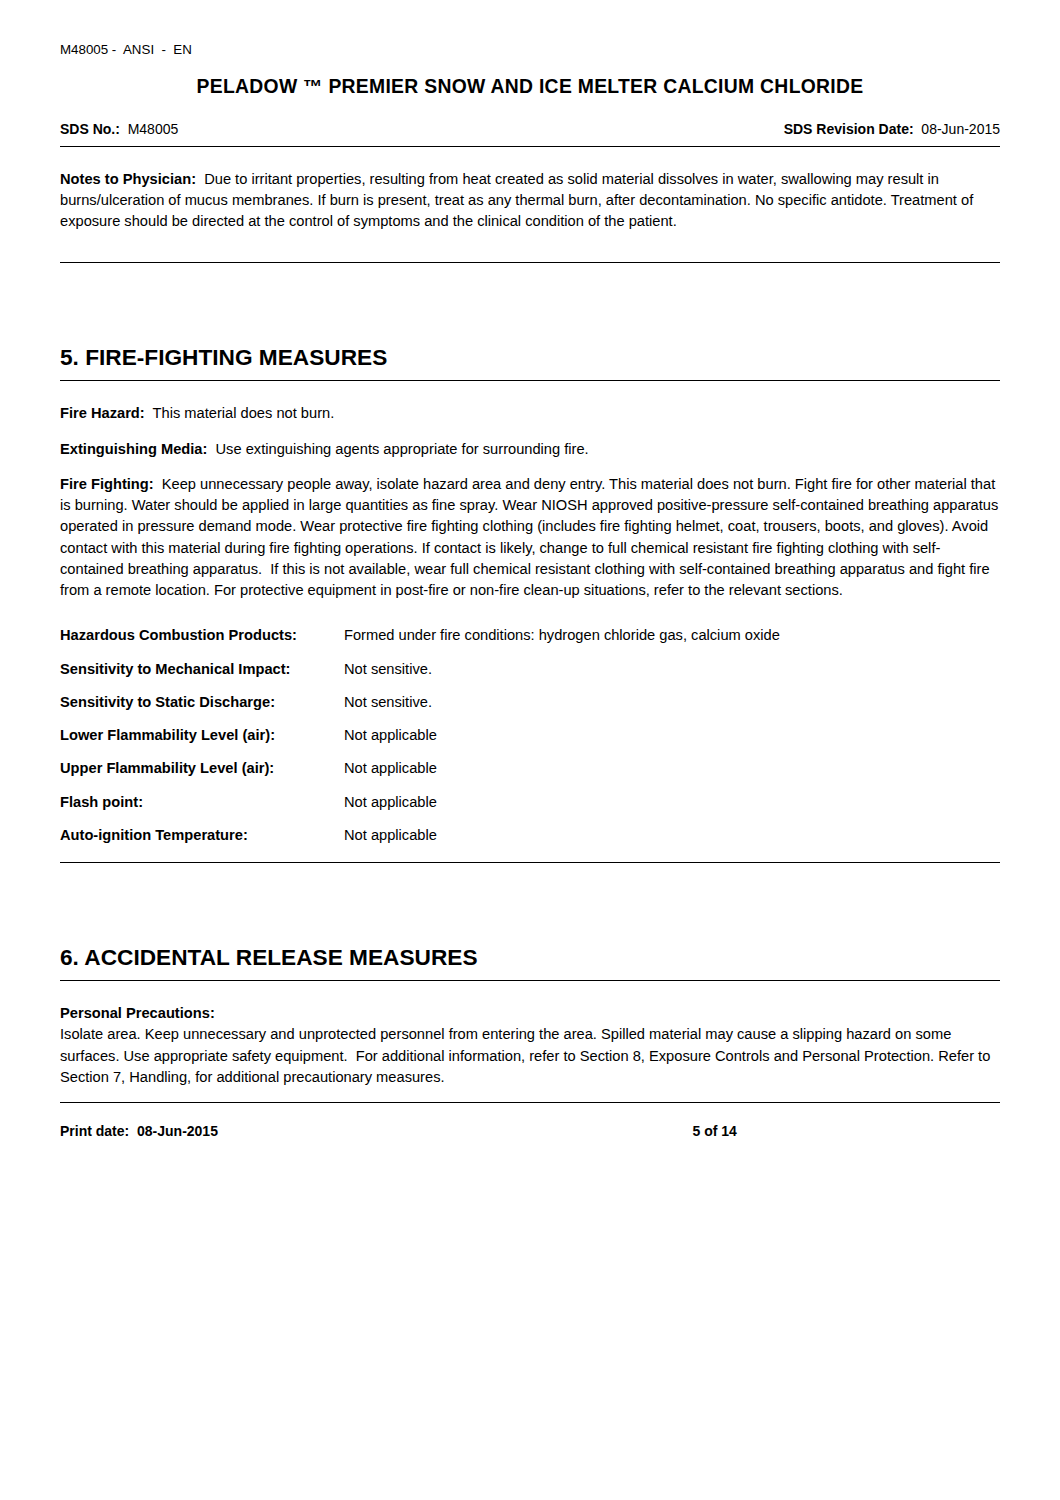M48005 - ANSI - EN
PELADOW ™ PREMIER SNOW AND ICE MELTER CALCIUM CHLORIDE
SDS No.: M48005
SDS Revision Date: 08-Jun-2015
Notes to Physician: Due to irritant properties, resulting from heat created as solid material dissolves in water, swallowing may result in burns/ulceration of mucus membranes. If burn is present, treat as any thermal burn, after decontamination. No specific antidote. Treatment of exposure should be directed at the control of symptoms and the clinical condition of the patient.
5. FIRE-FIGHTING MEASURES
Fire Hazard: This material does not burn.
Extinguishing Media: Use extinguishing agents appropriate for surrounding fire.
Fire Fighting: Keep unnecessary people away, isolate hazard area and deny entry. This material does not burn. Fight fire for other material that is burning. Water should be applied in large quantities as fine spray. Wear NIOSH approved positive-pressure self-contained breathing apparatus operated in pressure demand mode. Wear protective fire fighting clothing (includes fire fighting helmet, coat, trousers, boots, and gloves). Avoid contact with this material during fire fighting operations. If contact is likely, change to full chemical resistant fire fighting clothing with self-contained breathing apparatus. If this is not available, wear full chemical resistant clothing with self-contained breathing apparatus and fight fire from a remote location. For protective equipment in post-fire or non-fire clean-up situations, refer to the relevant sections.
| Hazardous Combustion Products: | Formed under fire conditions: hydrogen chloride gas, calcium oxide |
| Sensitivity to Mechanical Impact: | Not sensitive. |
| Sensitivity to Static Discharge: | Not sensitive. |
| Lower Flammability Level (air): | Not applicable |
| Upper Flammability Level (air): | Not applicable |
| Flash point: | Not applicable |
| Auto-ignition Temperature: | Not applicable |
6. ACCIDENTAL RELEASE MEASURES
Personal Precautions:
Isolate area. Keep unnecessary and unprotected personnel from entering the area. Spilled material may cause a slipping hazard on some surfaces. Use appropriate safety equipment. For additional information, refer to Section 8, Exposure Controls and Personal Protection. Refer to Section 7, Handling, for additional precautionary measures.
Print date: 08-Jun-2015
5 of 14